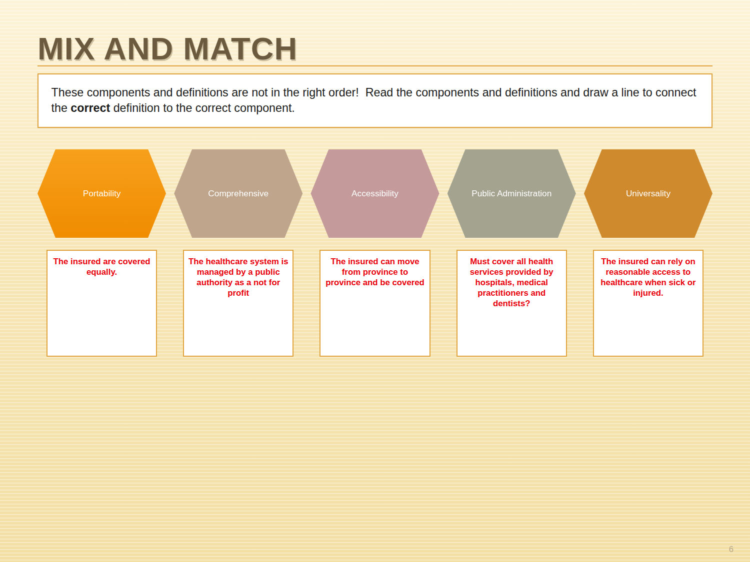Mix and Match
These components and definitions are not in the right order! Read the components and definitions and draw a line to connect the correct definition to the correct component.
Portability
The insured are covered equally.
Comprehensive
The healthcare system is managed by a public authority as a not for profit
Accessibility
The insured can move from province to province and be covered
Public Administration
Must cover all health services provided by hospitals, medical practitioners and dentists?
Universality
The insured can rely on reasonable access to healthcare when sick or injured.
6